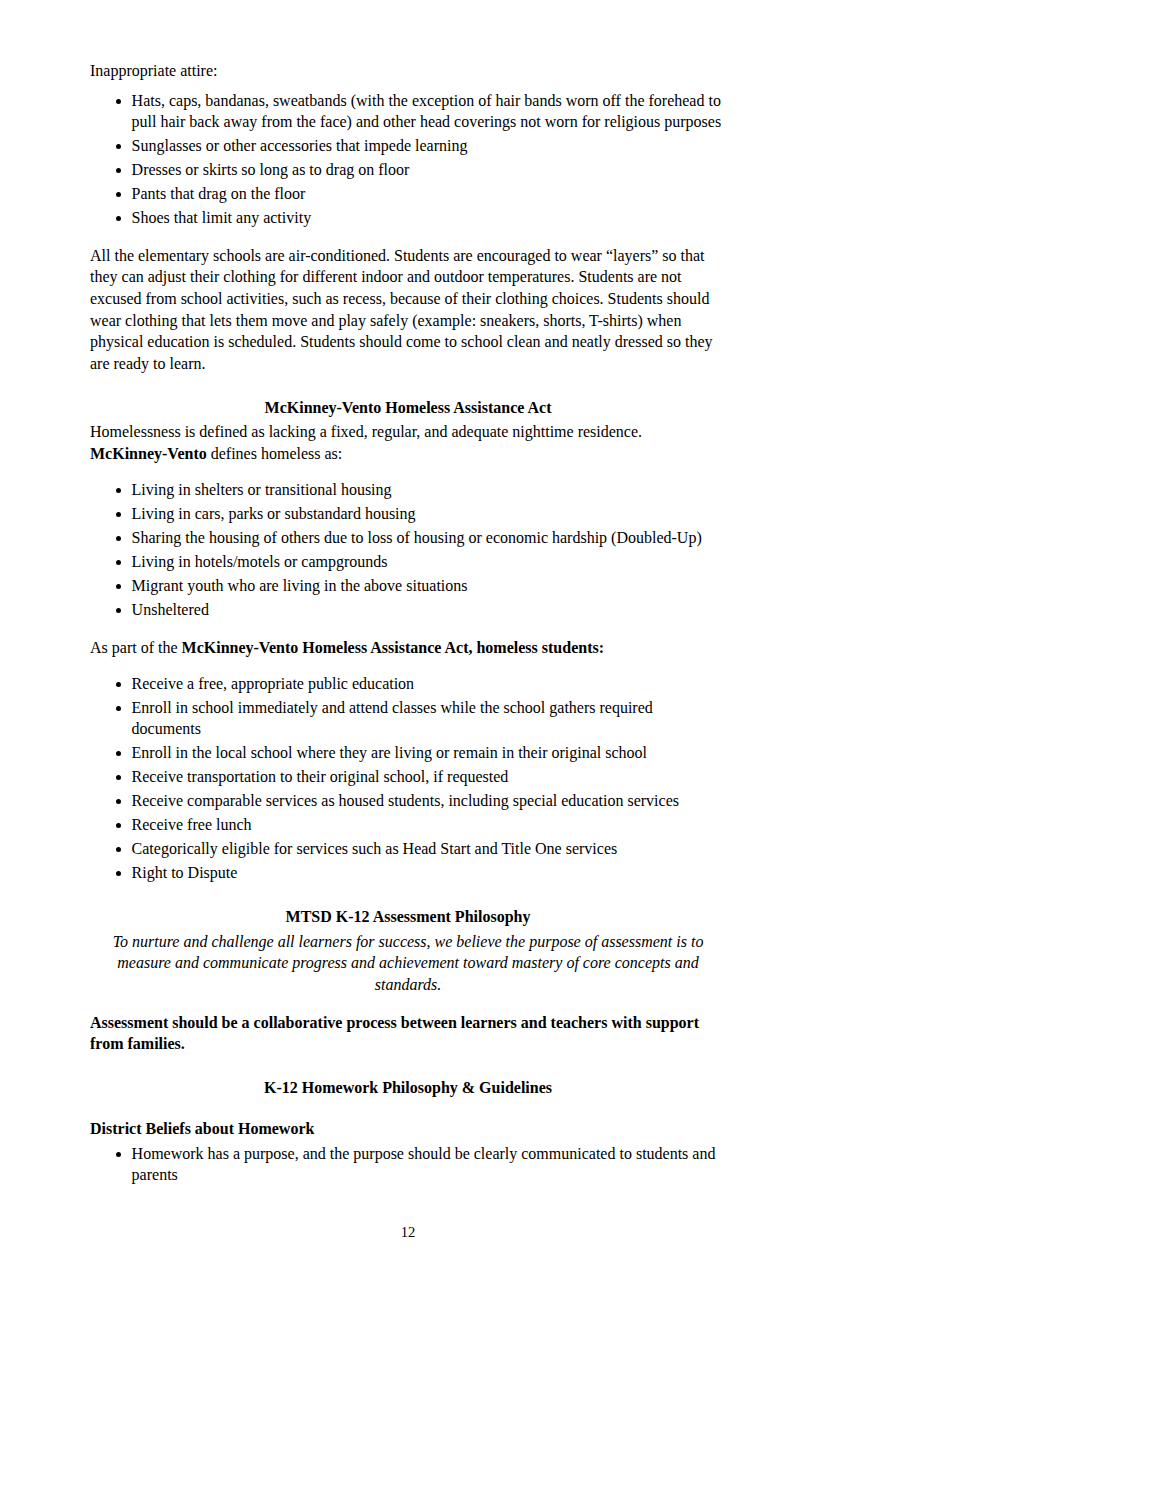Inappropriate attire:
Hats, caps, bandanas, sweatbands (with the exception of hair bands worn off the forehead to pull hair back away from the face) and other head coverings not worn for religious purposes
Sunglasses or other accessories that impede learning
Dresses or skirts so long as to drag on floor
Pants that drag on the floor
Shoes that limit any activity
All the elementary schools are air-conditioned. Students are encouraged to wear “layers” so that they can adjust their clothing for different indoor and outdoor temperatures. Students are not excused from school activities, such as recess, because of their clothing choices. Students should wear clothing that lets them move and play safely (example: sneakers, shorts, T-shirts) when physical education is scheduled. Students should come to school clean and neatly dressed so they are ready to learn.
McKinney-Vento Homeless Assistance Act
Homelessness is defined as lacking a fixed, regular, and adequate nighttime residence.
McKinney-Vento defines homeless as:
Living in shelters or transitional housing
Living in cars, parks or substandard housing
Sharing the housing of others due to loss of housing or economic hardship (Doubled-Up)
Living in hotels/motels or campgrounds
Migrant youth who are living in the above situations
Unsheltered
As part of the McKinney-Vento Homeless Assistance Act, homeless students:
Receive a free, appropriate public education
Enroll in school immediately and attend classes while the school gathers required documents
Enroll in the local school where they are living or remain in their original school
Receive transportation to their original school, if requested
Receive comparable services as housed students, including special education services
Receive free lunch
Categorically eligible for services such as Head Start and Title One services
Right to Dispute
MTSD K-12 Assessment Philosophy
To nurture and challenge all learners for success, we believe the purpose of assessment is to measure and communicate progress and achievement toward mastery of core concepts and standards.
Assessment should be a collaborative process between learners and teachers with support from families.
K-12 Homework Philosophy & Guidelines
District Beliefs about Homework
Homework has a purpose, and the purpose should be clearly communicated to students and parents
12